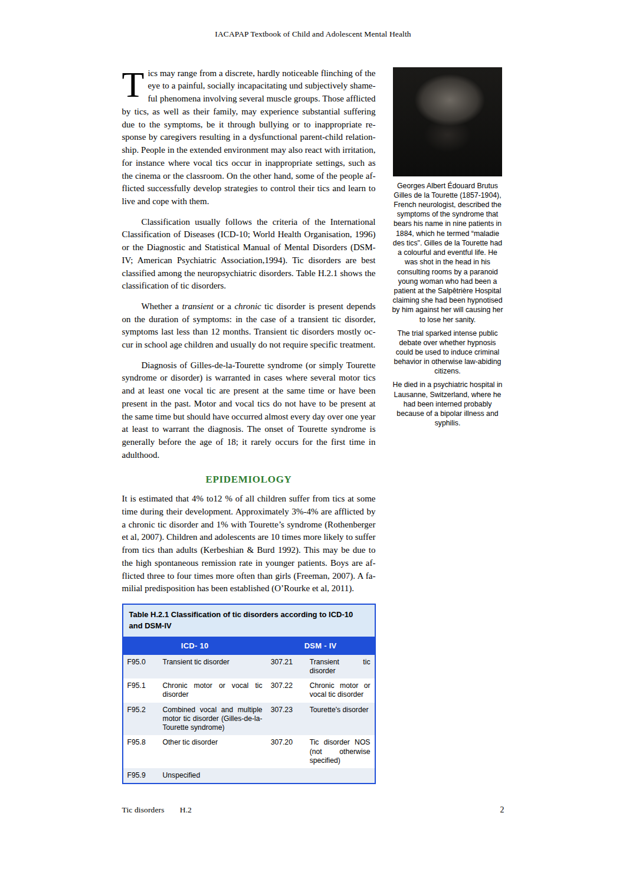IACAPAP Textbook of Child and Adolescent Mental Health
Tics may range from a discrete, hardly noticeable flinching of the eye to a painful, socially incapacitating und subjectively shameful phenomena involving several muscle groups. Those afflicted by tics, as well as their family, may experience substantial suffering due to the symptoms, be it through bullying or to inappropriate response by caregivers resulting in a dysfunctional parent-child relationship. People in the extended environment may also react with irritation, for instance where vocal tics occur in inappropriate settings, such as the cinema or the classroom. On the other hand, some of the people afflicted successfully develop strategies to control their tics and learn to live and cope with them.
Classification usually follows the criteria of the International Classification of Diseases (ICD-10; World Health Organisation, 1996) or the Diagnostic and Statistical Manual of Mental Disorders (DSM-IV; American Psychiatric Association,1994). Tic disorders are best classified among the neuropsychiatric disorders. Table H.2.1 shows the classification of tic disorders.
Whether a transient or a chronic tic disorder is present depends on the duration of symptoms: in the case of a transient tic disorder, symptoms last less than 12 months. Transient tic disorders mostly occur in school age children and usually do not require specific treatment.
Diagnosis of Gilles-de-la-Tourette syndrome (or simply Tourette syndrome or disorder) is warranted in cases where several motor tics and at least one vocal tic are present at the same time or have been present in the past. Motor and vocal tics do not have to be present at the same time but should have occurred almost every day over one year at least to warrant the diagnosis. The onset of Tourette syndrome is generally before the age of 18; it rarely occurs for the first time in adulthood.
EPIDEMIOLOGY
It is estimated that 4% to12 % of all children suffer from tics at some time during their development. Approximately 3%-4% are afflicted by a chronic tic disorder and 1% with Tourette’s syndrome (Rothenberger et al, 2007). Children and adolescents are 10 times more likely to suffer from tics than adults (Kerbeshian & Burd 1992). This may be due to the high spontaneous remission rate in younger patients. Boys are afflicted three to four times more often than girls (Freeman, 2007). A familial predisposition has been established (O’Rourke et al, 2011).
Table H.2.1 Classification of tic disorders according to ICD-10 and DSM-IV
| ICD- 10 | DSM - IV |
| --- | --- |
| F95.0 | Transient tic disorder | 307.21 | Transient tic disorder |
| F95.1 | Chronic motor or vocal tic disorder | 307.22 | Chronic motor or vocal tic disorder |
| F95.2 | Combined vocal and multiple motor tic disorder (Gilles-de-la-Tourette syndrome) | 307.23 | Tourette's disorder |
| F95.8 | Other tic disorder | 307.20 | Tic disorder NOS (not otherwise specified) |
| F95.9 | Unspecified | | |
Georges Albert Édouard Brutus Gilles de la Tourette (1857-1904), French neurologist, described the symptoms of the syndrome that bears his name in nine patients in 1884, which he termed “maladie des tics". Gilles de la Tourette had a colourful and eventful life. He was shot in the head in his consulting rooms by a paranoid young woman who had been a patient at the Salpêtrière Hospital claiming she had been hypnotised by him against her will causing her to lose her sanity.
The trial sparked intense public debate over whether hypnosis could be used to induce criminal behavior in otherwise law-abiding citizens.
He died in a psychiatric hospital in Lausanne, Switzerland, where he had been interned probably because of a bipolar illness and syphilis.
Tic disorders H.2
2